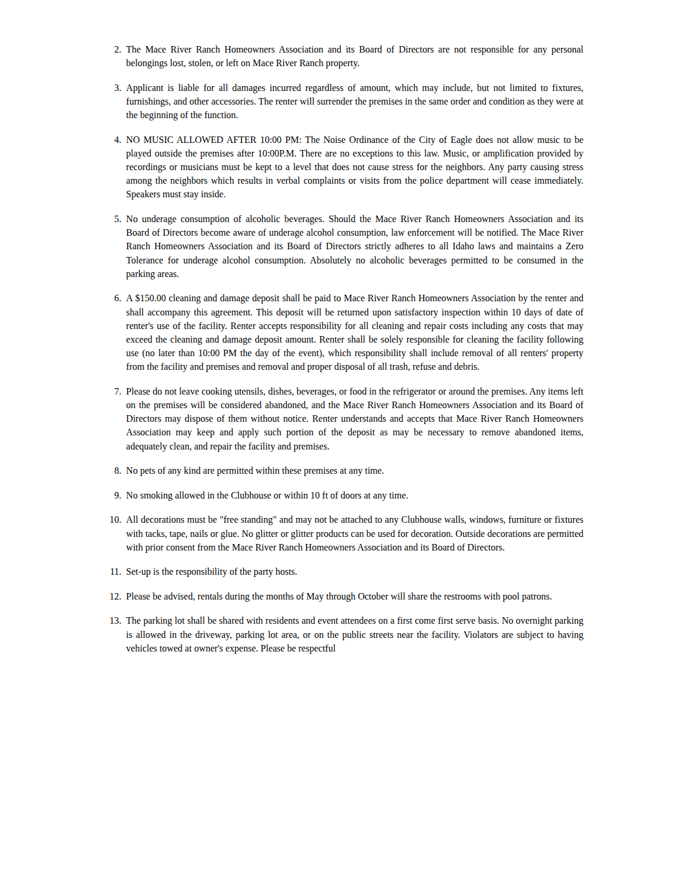2. The Mace River Ranch Homeowners Association and its Board of Directors are not responsible for any personal belongings lost, stolen, or left on Mace River Ranch property.
3. Applicant is liable for all damages incurred regardless of amount, which may include, but not limited to fixtures, furnishings, and other accessories. The renter will surrender the premises in the same order and condition as they were at the beginning of the function.
4. NO MUSIC ALLOWED AFTER 10:00 PM: The Noise Ordinance of the City of Eagle does not allow music to be played outside the premises after 10:00P.M. There are no exceptions to this law. Music, or amplification provided by recordings or musicians must be kept to a level that does not cause stress for the neighbors. Any party causing stress among the neighbors which results in verbal complaints or visits from the police department will cease immediately. Speakers must stay inside.
5. No underage consumption of alcoholic beverages. Should the Mace River Ranch Homeowners Association and its Board of Directors become aware of underage alcohol consumption, law enforcement will be notified. The Mace River Ranch Homeowners Association and its Board of Directors strictly adheres to all Idaho laws and maintains a Zero Tolerance for underage alcohol consumption. Absolutely no alcoholic beverages permitted to be consumed in the parking areas.
6. A $150.00 cleaning and damage deposit shall be paid to Mace River Ranch Homeowners Association by the renter and shall accompany this agreement. This deposit will be returned upon satisfactory inspection within 10 days of date of renter's use of the facility. Renter accepts responsibility for all cleaning and repair costs including any costs that may exceed the cleaning and damage deposit amount. Renter shall be solely responsible for cleaning the facility following use (no later than 10:00 PM the day of the event), which responsibility shall include removal of all renters' property from the facility and premises and removal and proper disposal of all trash, refuse and debris.
7. Please do not leave cooking utensils, dishes, beverages, or food in the refrigerator or around the premises. Any items left on the premises will be considered abandoned, and the Mace River Ranch Homeowners Association and its Board of Directors may dispose of them without notice. Renter understands and accepts that Mace River Ranch Homeowners Association may keep and apply such portion of the deposit as may be necessary to remove abandoned items, adequately clean, and repair the facility and premises.
8. No pets of any kind are permitted within these premises at any time.
9. No smoking allowed in the Clubhouse or within 10 ft of doors at any time.
10. All decorations must be "free standing" and may not be attached to any Clubhouse walls, windows, furniture or fixtures with tacks, tape, nails or glue. No glitter or glitter products can be used for decoration. Outside decorations are permitted with prior consent from the Mace River Ranch Homeowners Association and its Board of Directors.
11. Set-up is the responsibility of the party hosts.
12. Please be advised, rentals during the months of May through October will share the restrooms with pool patrons.
13. The parking lot shall be shared with residents and event attendees on a first come first serve basis. No overnight parking is allowed in the driveway, parking lot area, or on the public streets near the facility. Violators are subject to having vehicles towed at owner's expense. Please be respectful